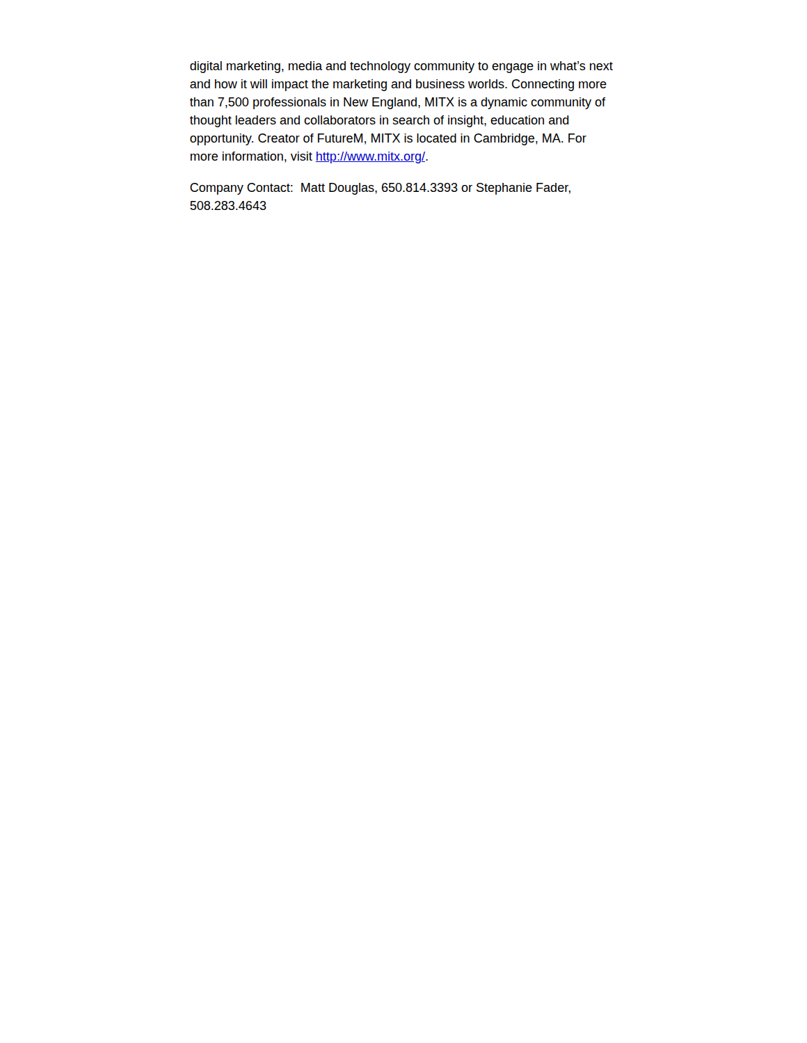digital marketing, media and technology community to engage in what’s next and how it will impact the marketing and business worlds. Connecting more than 7,500 professionals in New England, MITX is a dynamic community of thought leaders and collaborators in search of insight, education and opportunity. Creator of FutureM, MITX is located in Cambridge, MA. For more information, visit http://www.mitx.org/.
Company Contact: Matt Douglas, 650.814.3393 or Stephanie Fader, 508.283.4643